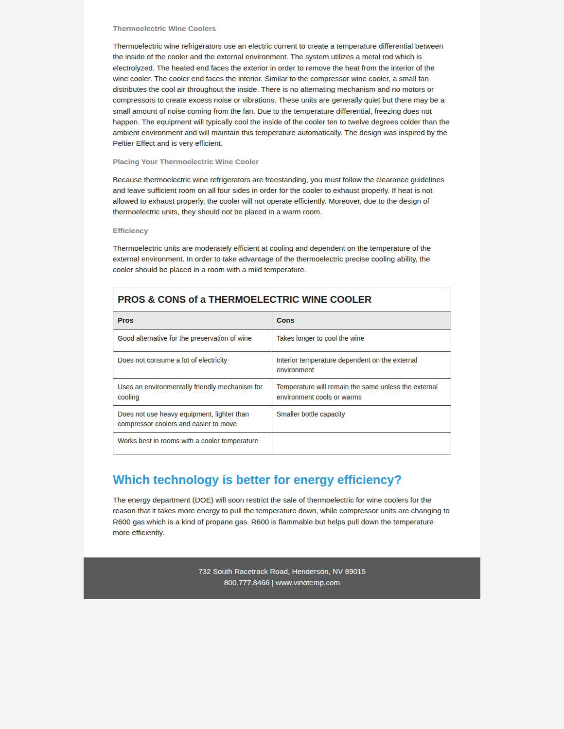Thermoelectric Wine Coolers
Thermoelectric wine refrigerators use an electric current to create a temperature differential between the inside of the cooler and the external environment. The system utilizes a metal rod which is electrolyzed. The heated end faces the exterior in order to remove the heat from the interior of the wine cooler. The cooler end faces the interior. Similar to the compressor wine cooler, a small fan distributes the cool air throughout the inside. There is no alternating mechanism and no motors or compressors to create excess noise or vibrations. These units are generally quiet but there may be a small amount of noise coming from the fan. Due to the temperature differential, freezing does not happen. The equipment will typically cool the inside of the cooler ten to twelve degrees colder than the ambient environment and will maintain this temperature automatically. The design was inspired by the Peltier Effect and is very efficient.
Placing Your Thermoelectric Wine Cooler
Because thermoelectric wine refrigerators are freestanding, you must follow the clearance guidelines and leave sufficient room on all four sides in order for the cooler to exhaust properly. If heat is not allowed to exhaust properly, the cooler will not operate efficiently. Moreover, due to the design of thermoelectric units, they should not be placed in a warm room.
Efficiency
Thermoelectric units are moderately efficient at cooling and dependent on the temperature of the external environment. In order to take advantage of the thermoelectric precise cooling ability, the cooler should be placed in a room with a mild temperature.
PROS & CONS of a THERMOELECTRIC WINE COOLER
| Pros | Cons |
| --- | --- |
| Good alternative for the preservation of wine | Takes longer to cool the wine |
| Does not consume a lot of electricity | Interior temperature dependent on the external environment |
| Uses an environmentally friendly mechanism for cooling | Temperature will remain the same unless the external environment cools or warms |
| Does not use heavy equipment, lighter than compressor coolers and easier to move | Smaller bottle capacity |
| Works best in rooms with a cooler temperature | |
Which technology is better for energy efficiency?
The energy department (DOE) will soon restrict the sale of thermoelectric for wine coolers for the reason that it takes more energy to pull the temperature down, while compressor units are changing to R600 gas which is a kind of propane gas. R600 is flammable but helps pull down the temperature more efficiently.
732 South Racetrack Road, Henderson, NV 89015
800.777.8466 | www.vinotemp.com